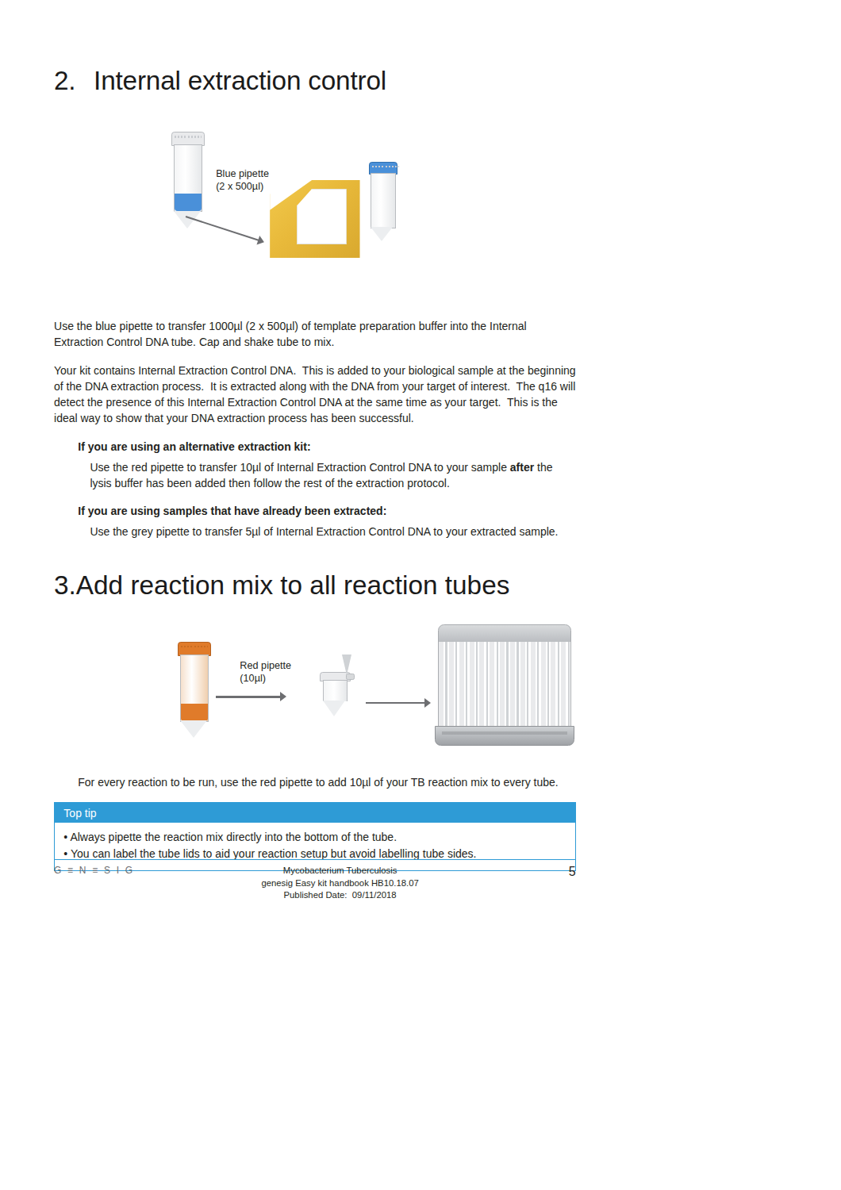2. Internal extraction control
Blue pipette
(2 x 500µl)
Use the blue pipette to transfer 1000µl (2 x 500µl) of template preparation buffer into the Internal Extraction Control DNA tube. Cap and shake tube to mix.
Your kit contains Internal Extraction Control DNA. This is added to your biological sample at the beginning of the DNA extraction process. It is extracted along with the DNA from your target of interest. The q16 will detect the presence of this Internal Extraction Control DNA at the same time as your target. This is the ideal way to show that your DNA extraction process has been successful.
If you are using an alternative extraction kit:
Use the red pipette to transfer 10µl of Internal Extraction Control DNA to your sample after the lysis buffer has been added then follow the rest of the extraction protocol.
If you are using samples that have already been extracted:
Use the grey pipette to transfer 5µl of Internal Extraction Control DNA to your extracted sample.
3. Add reaction mix to all reaction tubes
Red pipette
(10µl)
For every reaction to be run, use the red pipette to add 10µl of your TB reaction mix to every tube.
Top tip
• Always pipette the reaction mix directly into the bottom of the tube.
• You can label the tube lids to aid your reaction setup but avoid labelling tube sides.
G ≡ N ≡ S I G
Mycobacterium Tuberculosis
genesig Easy kit handbook HB10.18.07
Published Date: 09/11/2018
5